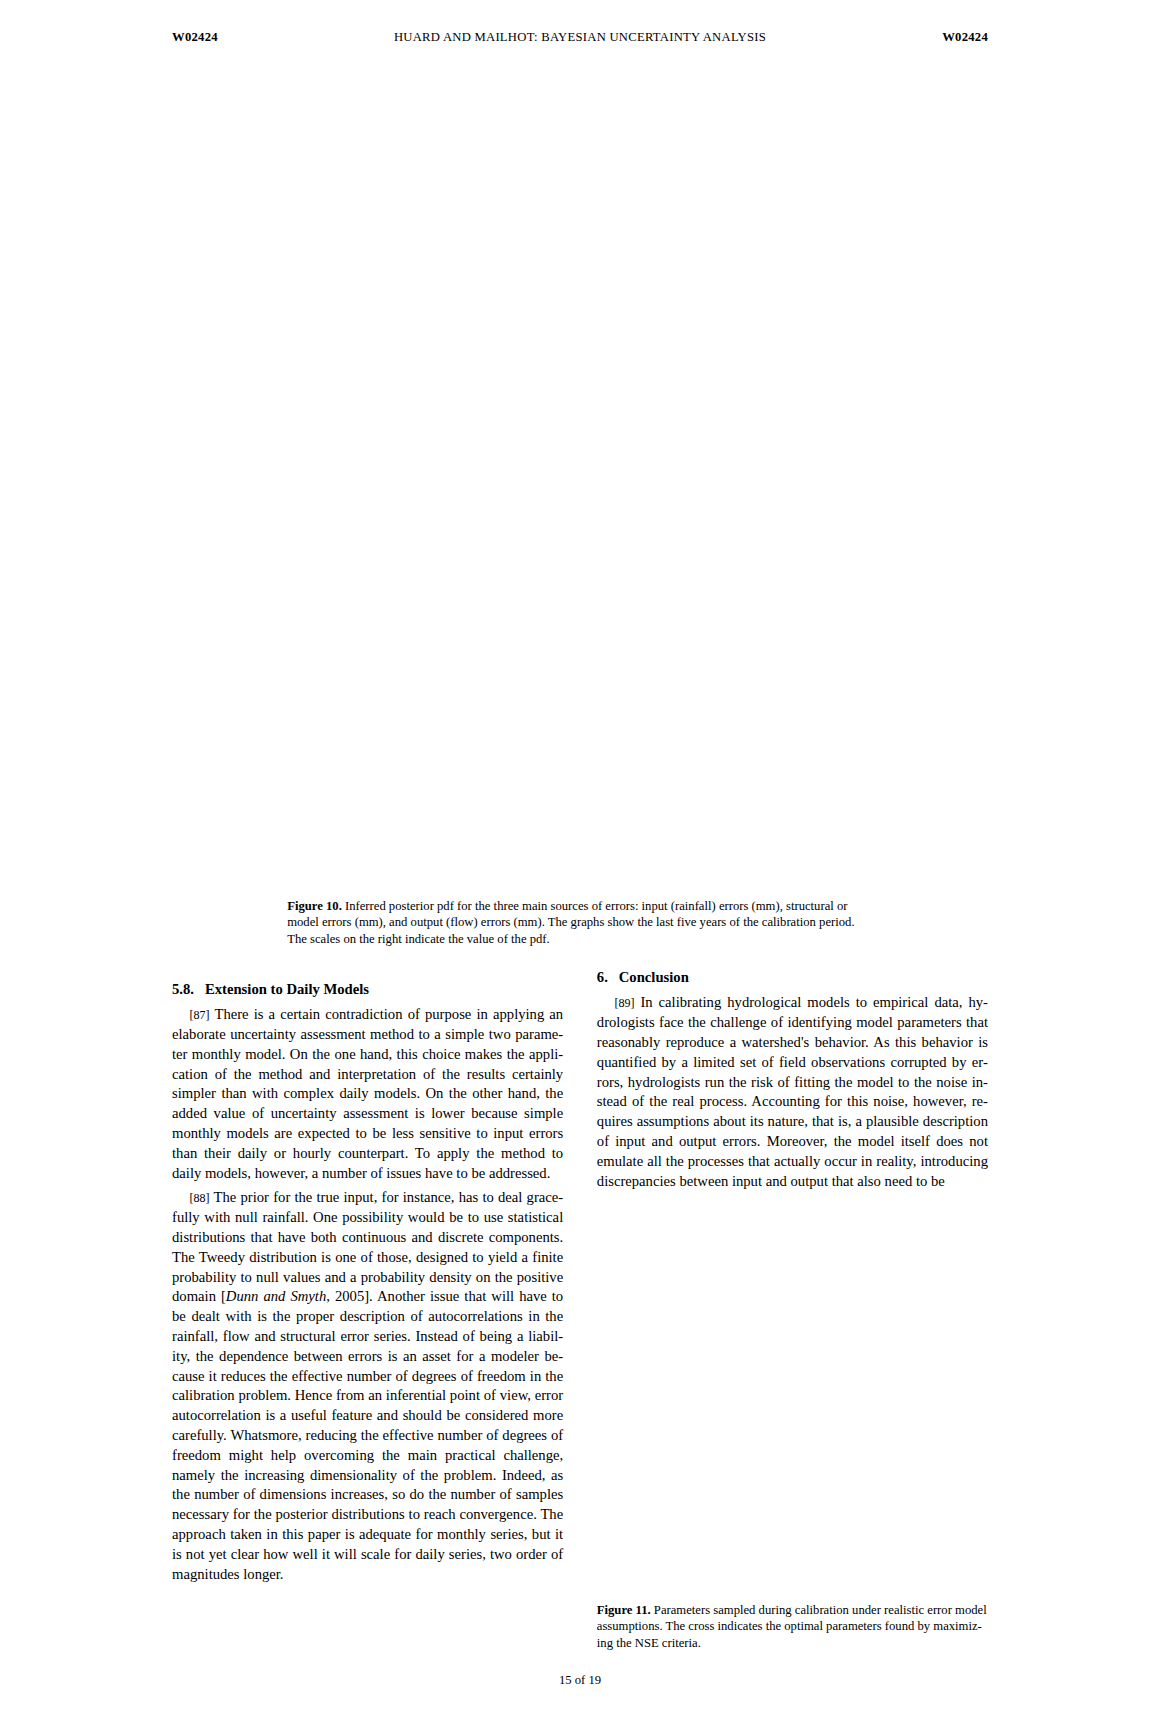W02424 HUARD AND MAILHOT: BAYESIAN UNCERTAINTY ANALYSIS W02424
Figure 10. Inferred posterior pdf for the three main sources of errors: input (rainfall) errors (mm), structural or model errors (mm), and output (flow) errors (mm). The graphs show the last five years of the calibration period. The scales on the right indicate the value of the pdf.
5.8. Extension to Daily Models
[87] There is a certain contradiction of purpose in applying an elaborate uncertainty assessment method to a simple two parameter monthly model. On the one hand, this choice makes the application of the method and interpretation of the results certainly simpler than with complex daily models. On the other hand, the added value of uncertainty assessment is lower because simple monthly models are expected to be less sensitive to input errors than their daily or hourly counterpart. To apply the method to daily models, however, a number of issues have to be addressed.
[88] The prior for the true input, for instance, has to deal gracefully with null rainfall. One possibility would be to use statistical distributions that have both continuous and discrete components. The Tweedy distribution is one of those, designed to yield a finite probability to null values and a probability density on the positive domain [Dunn and Smyth, 2005]. Another issue that will have to be dealt with is the proper description of autocorrelations in the rainfall, flow and structural error series. Instead of being a liability, the dependence between errors is an asset for a modeler because it reduces the effective number of degrees of freedom in the calibration problem. Hence from an inferential point of view, error autocorrelation is a useful feature and should be considered more carefully. Whatsmore, reducing the effective number of degrees of freedom might help overcoming the main practical challenge, namely the increasing dimensionality of the problem. Indeed, as the number of dimensions increases, so do the number of samples necessary for the posterior distributions to reach convergence. The approach taken in this paper is adequate for monthly series, but it is not yet clear how well it will scale for daily series, two order of magnitudes longer.
6. Conclusion
[89] In calibrating hydrological models to empirical data, hydrologists face the challenge of identifying model parameters that reasonably reproduce a watershed's behavior. As this behavior is quantified by a limited set of field observations corrupted by errors, hydrologists run the risk of fitting the model to the noise instead of the real process. Accounting for this noise, however, requires assumptions about its nature, that is, a plausible description of input and output errors. Moreover, the model itself does not emulate all the processes that actually occur in reality, introducing discrepancies between input and output that also need to be
Figure 11. Parameters sampled during calibration under realistic error model assumptions. The cross indicates the optimal parameters found by maximizing the NSE criteria.
15 of 19